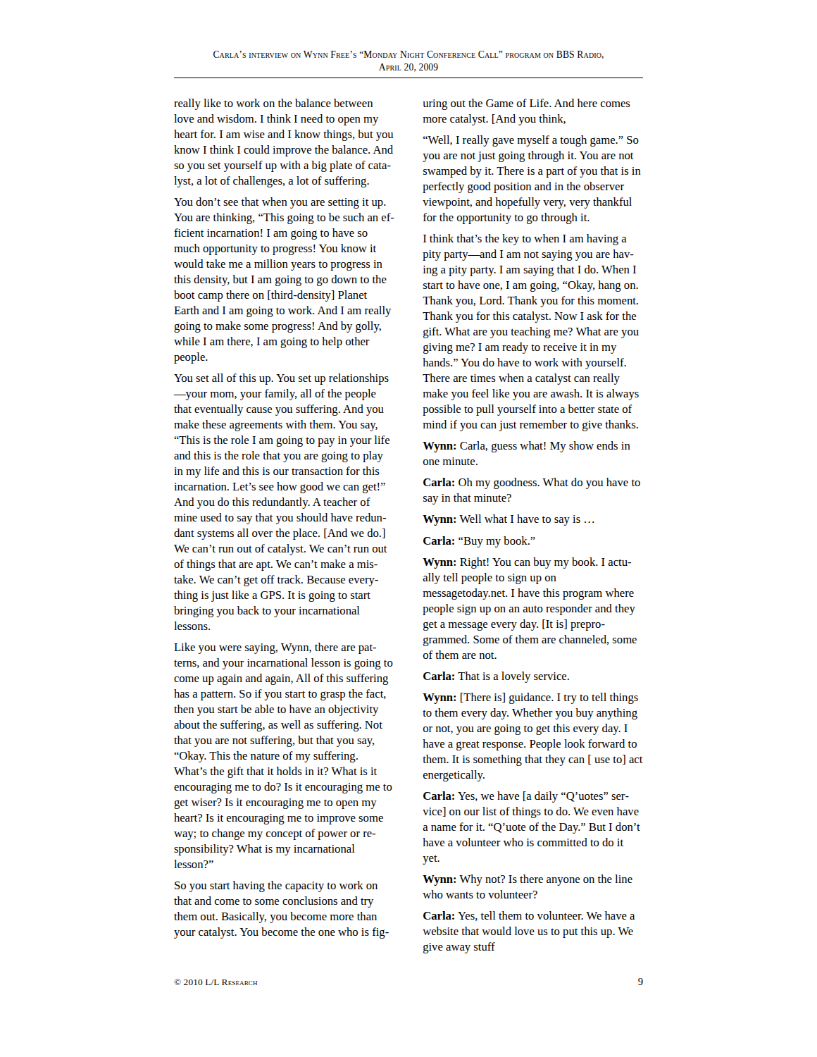Carla’s interview on Wynn Free’s “Monday Night Conference Call” program on BBS Radio, April 20, 2009
really like to work on the balance between love and wisdom. I think I need to open my heart for. I am wise and I know things, but you know I think I could improve the balance. And so you set yourself up with a big plate of catalyst, a lot of challenges, a lot of suffering.
You don’t see that when you are setting it up. You are thinking, “This going to be such an efficient incarnation! I am going to have so much opportunity to progress! You know it would take me a million years to progress in this density, but I am going to go down to the boot camp there on [third-density] Planet Earth and I am going to work. And I am really going to make some progress! And by golly, while I am there, I am going to help other people.
You set all of this up. You set up relationships—your mom, your family, all of the people that eventually cause you suffering. And you make these agreements with them. You say, “This is the role I am going to pay in your life and this is the role that you are going to play in my life and this is our transaction for this incarnation. Let’s see how good we can get!” And you do this redundantly. A teacher of mine used to say that you should have redundant systems all over the place. [And we do.] We can’t run out of catalyst. We can’t run out of things that are apt. We can’t make a mistake. We can’t get off track. Because everything is just like a GPS. It is going to start bringing you back to your incarnational lessons.
Like you were saying, Wynn, there are patterns, and your incarnational lesson is going to come up again and again, All of this suffering has a pattern. So if you start to grasp the fact, then you start be able to have an objectivity about the suffering, as well as suffering. Not that you are not suffering, but that you say, “Okay. This the nature of my suffering. What’s the gift that it holds in it? What is it encouraging me to do? Is it encouraging me to get wiser? Is it encouraging me to open my heart? Is it encouraging me to improve some way; to change my concept of power or responsibility? What is my incarnational lesson?”
So you start having the capacity to work on that and come to some conclusions and try them out. Basically, you become more than your catalyst. You become the one who is figuring out the Game of Life. And here comes more catalyst. [And you think,
“Well, I really gave myself a tough game.” So you are not just going through it. You are not swamped by it. There is a part of you that is in perfectly good position and in the observer viewpoint, and hopefully very, very thankful for the opportunity to go through it.
I think that’s the key to when I am having a pity party—and I am not saying you are having a pity party. I am saying that I do. When I start to have one, I am going, “Okay, hang on. Thank you, Lord. Thank you for this moment. Thank you for this catalyst. Now I ask for the gift. What are you teaching me? What are you giving me? I am ready to receive it in my hands.” You do have to work with yourself. There are times when a catalyst can really make you feel like you are awash. It is always possible to pull yourself into a better state of mind if you can just remember to give thanks.
Wynn: Carla, guess what! My show ends in one minute.
Carla: Oh my goodness. What do you have to say in that minute?
Wynn: Well what I have to say is …
Carla: “Buy my book.”
Wynn: Right! You can buy my book. I actually tell people to sign up on messagetoday.net. I have this program where people sign up on an auto responder and they get a message every day. [It is] preprogrammed. Some of them are channeled, some of them are not.
Carla: That is a lovely service.
Wynn: [There is] guidance. I try to tell things to them every day. Whether you buy anything or not, you are going to get this every day. I have a great response. People look forward to them. It is something that they can [ use to] act energetically.
Carla: Yes, we have [a daily “Q’uotes” service] on our list of things to do. We even have a name for it. “Q’uote of the Day.” But I don’t have a volunteer who is committed to do it yet.
Wynn: Why not? Is there anyone on the line who wants to volunteer?
Carla: Yes, tell them to volunteer. We have a website that would love us to put this up. We give away stuff
© 2010 L/L Research 9